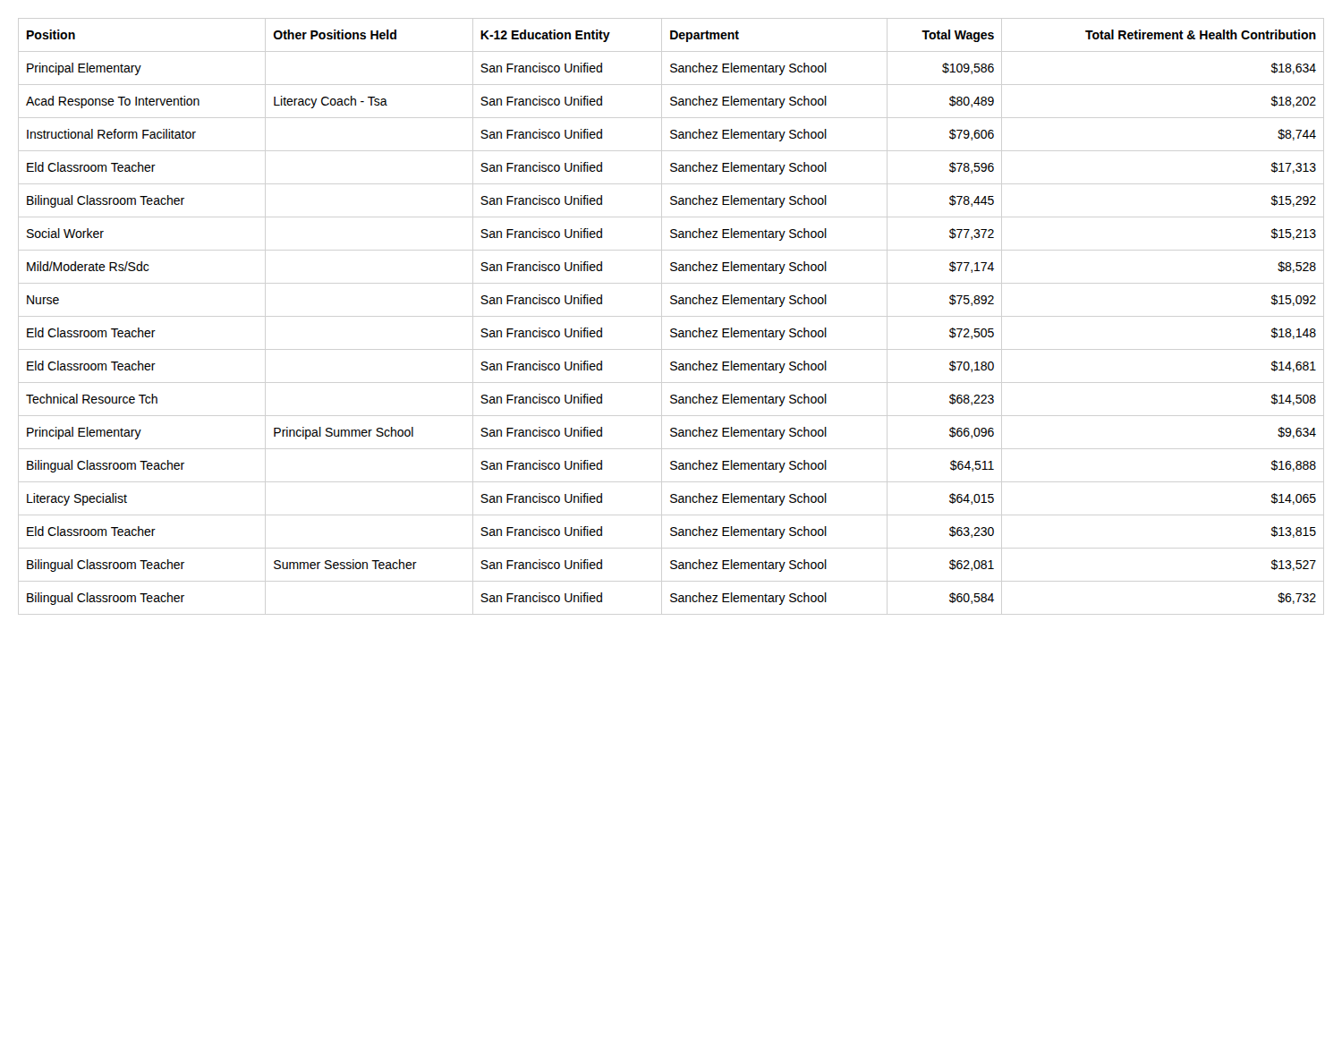Employee compensation listing
| Position | Other Positions Held | K-12 Education Entity | Department | Total Wages | Total Retirement & Health Contribution |
| --- | --- | --- | --- | --- | --- |
| Principal Elementary | | San Francisco Unified | Sanchez Elementary School | $109,586 | $18,634 |
| Acad Response To Intervention | Literacy Coach - Tsa | San Francisco Unified | Sanchez Elementary School | $80,489 | $18,202 |
| Instructional Reform Facilitator | | San Francisco Unified | Sanchez Elementary School | $79,606 | $8,744 |
| Eld Classroom Teacher | | San Francisco Unified | Sanchez Elementary School | $78,596 | $17,313 |
| Bilingual Classroom Teacher | | San Francisco Unified | Sanchez Elementary School | $78,445 | $15,292 |
| Social Worker | | San Francisco Unified | Sanchez Elementary School | $77,372 | $15,213 |
| Mild/Moderate Rs/Sdc | | San Francisco Unified | Sanchez Elementary School | $77,174 | $8,528 |
| Nurse | | San Francisco Unified | Sanchez Elementary School | $75,892 | $15,092 |
| Eld Classroom Teacher | | San Francisco Unified | Sanchez Elementary School | $72,505 | $18,148 |
| Eld Classroom Teacher | | San Francisco Unified | Sanchez Elementary School | $70,180 | $14,681 |
| Technical Resource Tch | | San Francisco Unified | Sanchez Elementary School | $68,223 | $14,508 |
| Principal Elementary | Principal Summer School | San Francisco Unified | Sanchez Elementary School | $66,096 | $9,634 |
| Bilingual Classroom Teacher | | San Francisco Unified | Sanchez Elementary School | $64,511 | $16,888 |
| Literacy Specialist | | San Francisco Unified | Sanchez Elementary School | $64,015 | $14,065 |
| Eld Classroom Teacher | | San Francisco Unified | Sanchez Elementary School | $63,230 | $13,815 |
| Bilingual Classroom Teacher | Summer Session Teacher | San Francisco Unified | Sanchez Elementary School | $62,081 | $13,527 |
| Bilingual Classroom Teacher | | San Francisco Unified | Sanchez Elementary School | $60,584 | $6,732 |